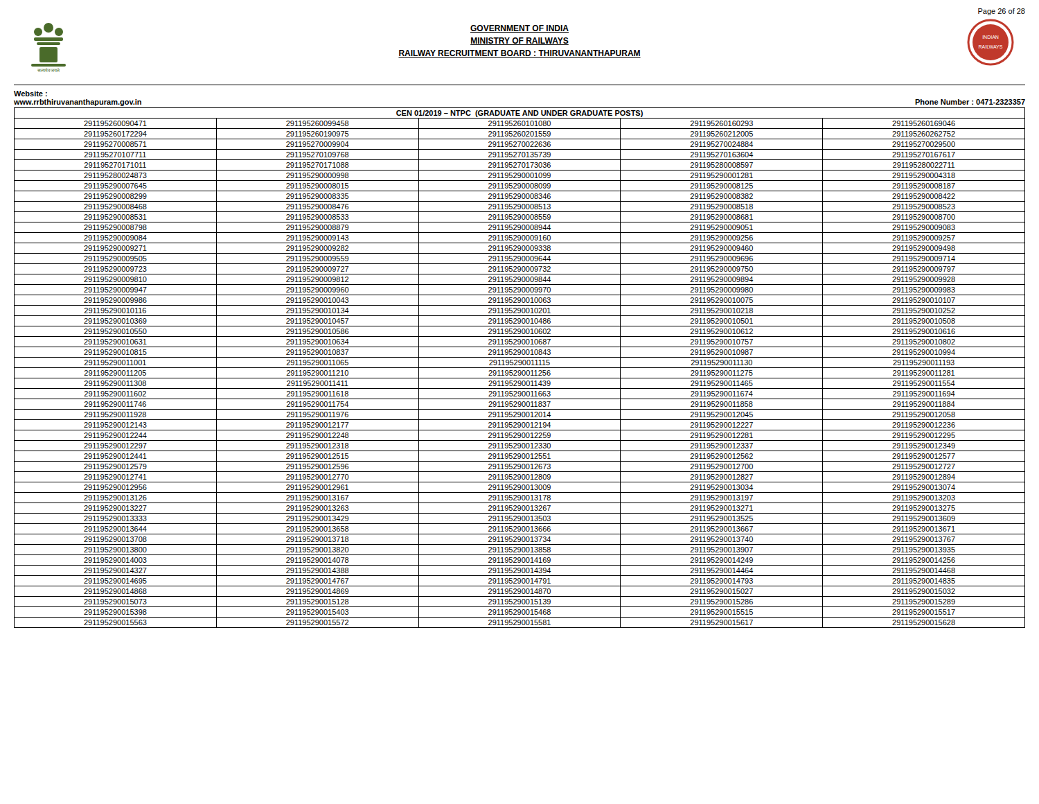Page 26 of 28
सत्यमेव जयते
INDIAN RAILWAYS
GOVERNMENT OF INDIA
MINISTRY OF RAILWAYS
RAILWAY RECRUITMENT BOARD : THIRUVANANTHAPURAM
Website :
www.rrbthiruvananthapuram.gov.in
Phone Number : 0471-2323357
| CEN 01/2019 – NTPC (GRADUATE AND UNDER GRADUATE POSTS) |
| --- |
| 291195260090471 | 291195260099458 | 291195260101080 | 291195260160293 | 291195260169046 |
| 291195260172294 | 291195260190975 | 291195260201559 | 291195260212005 | 291195260262752 |
| 291195270008571 | 291195270009904 | 291195270022636 | 291195270024884 | 291195270029500 |
| 291195270107711 | 291195270109768 | 291195270135739 | 291195270163604 | 291195270167617 |
| 291195270171011 | 291195270171088 | 291195270173036 | 291195280008597 | 291195280022711 |
| 291195280024873 | 291195290000998 | 291195290001099 | 291195290001281 | 291195290004318 |
| 291195290007645 | 291195290008015 | 291195290008099 | 291195290008125 | 291195290008187 |
| 291195290008299 | 291195290008335 | 291195290008346 | 291195290008382 | 291195290008422 |
| 291195290008468 | 291195290008476 | 291195290008513 | 291195290008518 | 291195290008523 |
| 291195290008531 | 291195290008533 | 291195290008559 | 291195290008681 | 291195290008700 |
| 291195290008798 | 291195290008879 | 291195290008944 | 291195290009051 | 291195290009083 |
| 291195290009084 | 291195290009143 | 291195290009160 | 291195290009256 | 291195290009257 |
| 291195290009271 | 291195290009282 | 291195290009338 | 291195290009460 | 291195290009498 |
| 291195290009505 | 291195290009559 | 291195290009644 | 291195290009696 | 291195290009714 |
| 291195290009723 | 291195290009727 | 291195290009732 | 291195290009750 | 291195290009797 |
| 291195290009810 | 291195290009812 | 291195290009844 | 291195290009894 | 291195290009928 |
| 291195290009947 | 291195290009960 | 291195290009970 | 291195290009980 | 291195290009983 |
| 291195290009986 | 291195290010043 | 291195290010063 | 291195290010075 | 291195290010107 |
| 291195290010116 | 291195290010134 | 291195290010201 | 291195290010218 | 291195290010252 |
| 291195290010369 | 291195290010457 | 291195290010486 | 291195290010501 | 291195290010508 |
| 291195290010550 | 291195290010586 | 291195290010602 | 291195290010612 | 291195290010616 |
| 291195290010631 | 291195290010634 | 291195290010687 | 291195290010757 | 291195290010802 |
| 291195290010815 | 291195290010837 | 291195290010843 | 291195290010987 | 291195290010994 |
| 291195290011001 | 291195290011065 | 291195290011115 | 291195290011130 | 291195290011193 |
| 291195290011205 | 291195290011210 | 291195290011256 | 291195290011275 | 291195290011281 |
| 291195290011308 | 291195290011411 | 291195290011439 | 291195290011465 | 291195290011554 |
| 291195290011602 | 291195290011618 | 291195290011663 | 291195290011674 | 291195290011694 |
| 291195290011746 | 291195290011754 | 291195290011837 | 291195290011858 | 291195290011884 |
| 291195290011928 | 291195290011976 | 291195290012014 | 291195290012045 | 291195290012058 |
| 291195290012143 | 291195290012177 | 291195290012194 | 291195290012227 | 291195290012236 |
| 291195290012244 | 291195290012248 | 291195290012259 | 291195290012281 | 291195290012295 |
| 291195290012297 | 291195290012318 | 291195290012330 | 291195290012337 | 291195290012349 |
| 291195290012441 | 291195290012515 | 291195290012551 | 291195290012562 | 291195290012577 |
| 291195290012579 | 291195290012596 | 291195290012673 | 291195290012700 | 291195290012727 |
| 291195290012741 | 291195290012770 | 291195290012809 | 291195290012827 | 291195290012894 |
| 291195290012956 | 291195290012961 | 291195290013009 | 291195290013034 | 291195290013074 |
| 291195290013126 | 291195290013167 | 291195290013178 | 291195290013197 | 291195290013203 |
| 291195290013227 | 291195290013263 | 291195290013267 | 291195290013271 | 291195290013275 |
| 291195290013333 | 291195290013429 | 291195290013503 | 291195290013525 | 291195290013609 |
| 291195290013644 | 291195290013658 | 291195290013666 | 291195290013667 | 291195290013671 |
| 291195290013708 | 291195290013718 | 291195290013734 | 291195290013740 | 291195290013767 |
| 291195290013800 | 291195290013820 | 291195290013858 | 291195290013907 | 291195290013935 |
| 291195290014003 | 291195290014078 | 291195290014169 | 291195290014249 | 291195290014256 |
| 291195290014327 | 291195290014388 | 291195290014394 | 291195290014464 | 291195290014468 |
| 291195290014695 | 291195290014767 | 291195290014791 | 291195290014793 | 291195290014835 |
| 291195290014868 | 291195290014869 | 291195290014870 | 291195290015027 | 291195290015032 |
| 291195290015073 | 291195290015128 | 291195290015139 | 291195290015286 | 291195290015289 |
| 291195290015398 | 291195290015403 | 291195290015468 | 291195290015515 | 291195290015517 |
| 291195290015563 | 291195290015572 | 291195290015581 | 291195290015617 | 291195290015628 |